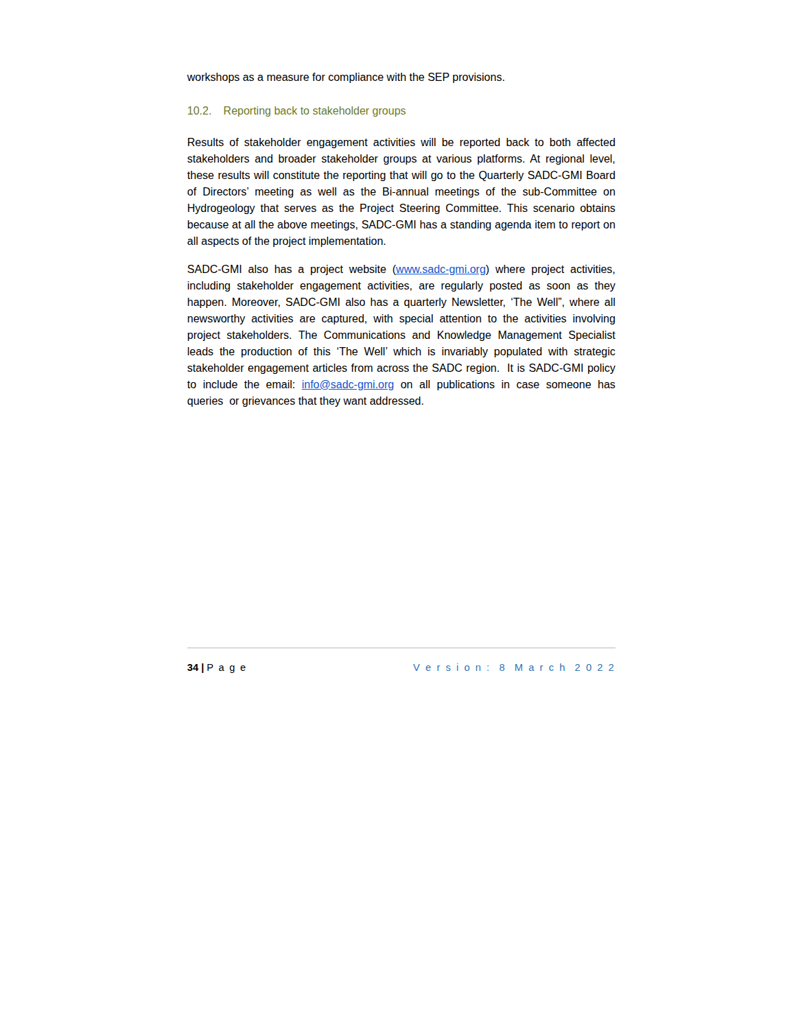workshops as a measure for compliance with the SEP provisions.
10.2. Reporting back to stakeholder groups
Results of stakeholder engagement activities will be reported back to both affected stakeholders and broader stakeholder groups at various platforms. At regional level, these results will constitute the reporting that will go to the Quarterly SADC-GMI Board of Directors’ meeting as well as the Bi-annual meetings of the sub-Committee on Hydrogeology that serves as the Project Steering Committee. This scenario obtains because at all the above meetings, SADC-GMI has a standing agenda item to report on all aspects of the project implementation.
SADC-GMI also has a project website (www.sadc-gmi.org) where project activities, including stakeholder engagement activities, are regularly posted as soon as they happen. Moreover, SADC-GMI also has a quarterly Newsletter, ‘The Well”, where all newsworthy activities are captured, with special attention to the activities involving project stakeholders. The Communications and Knowledge Management Specialist leads the production of this ‘The Well’ which is invariably populated with strategic stakeholder engagement articles from across the SADC region. It is SADC-GMI policy to include the email: info@sadc-gmi.org on all publications in case someone has queries or grievances that they want addressed.
34 | P a g e
V e r s i o n : 8 M a r c h 2 0 2 2